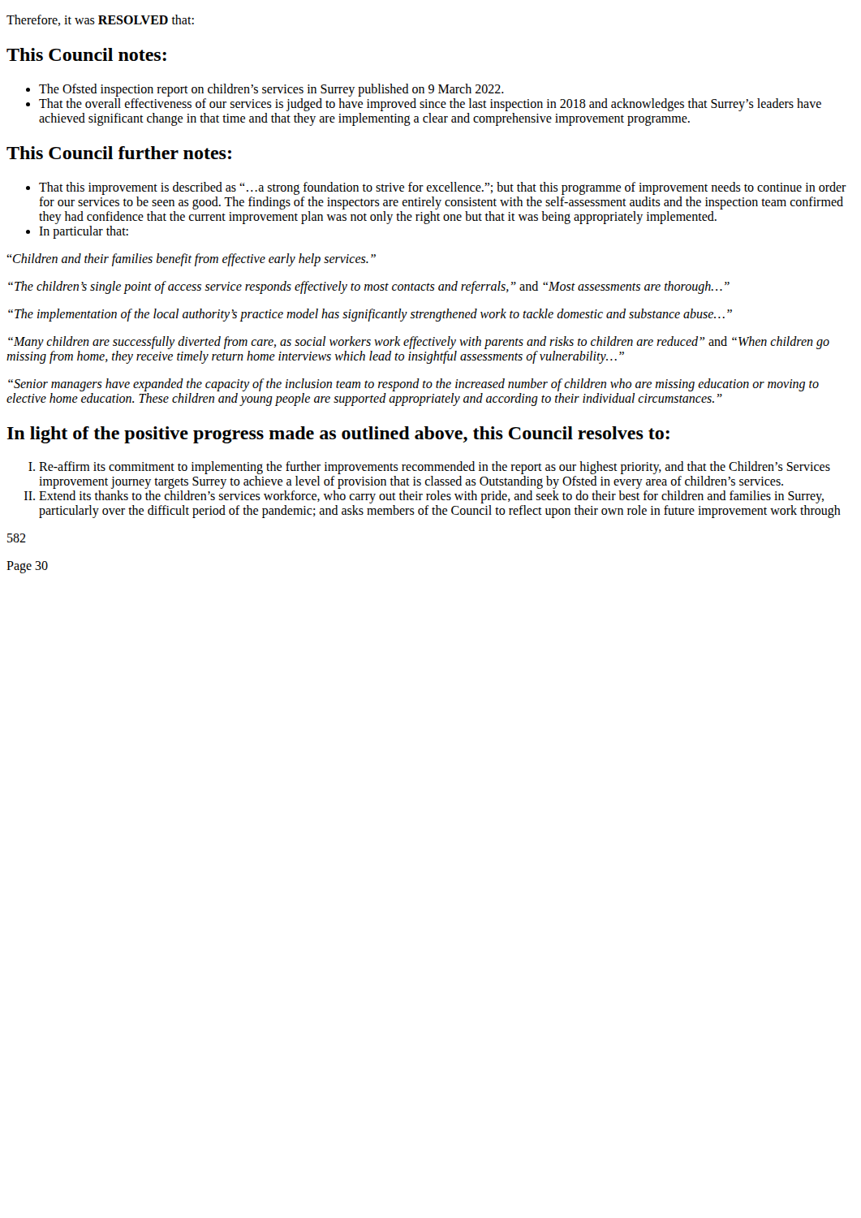Therefore, it was RESOLVED that:
This Council notes:
The Ofsted inspection report on children’s services in Surrey published on 9 March 2022.
That the overall effectiveness of our services is judged to have improved since the last inspection in 2018 and acknowledges that Surrey’s leaders have achieved significant change in that time and that they are implementing a clear and comprehensive improvement programme.
This Council further notes:
That this improvement is described as “…a strong foundation to strive for excellence.”; but that this programme of improvement needs to continue in order for our services to be seen as good. The findings of the inspectors are entirely consistent with the self-assessment audits and the inspection team confirmed they had confidence that the current improvement plan was not only the right one but that it was being appropriately implemented.
In particular that:
“Children and their families benefit from effective early help services.”
“The children’s single point of access service responds effectively to most contacts and referrals,” and “Most assessments are thorough…”
“The implementation of the local authority’s practice model has significantly strengthened work to tackle domestic and substance abuse…”
“Many children are successfully diverted from care, as social workers work effectively with parents and risks to children are reduced” and “When children go missing from home, they receive timely return home interviews which lead to insightful assessments of vulnerability…”
“Senior managers have expanded the capacity of the inclusion team to respond to the increased number of children who are missing education or moving to elective home education. These children and young people are supported appropriately and according to their individual circumstances.”
In light of the positive progress made as outlined above, this Council resolves to:
Re-affirm its commitment to implementing the further improvements recommended in the report as our highest priority, and that the Children’s Services improvement journey targets Surrey to achieve a level of provision that is classed as Outstanding by Ofsted in every area of children’s services.
Extend its thanks to the children’s services workforce, who carry out their roles with pride, and seek to do their best for children and families in Surrey, particularly over the difficult period of the pandemic; and asks members of the Council to reflect upon their own role in future improvement work through
582
Page 30